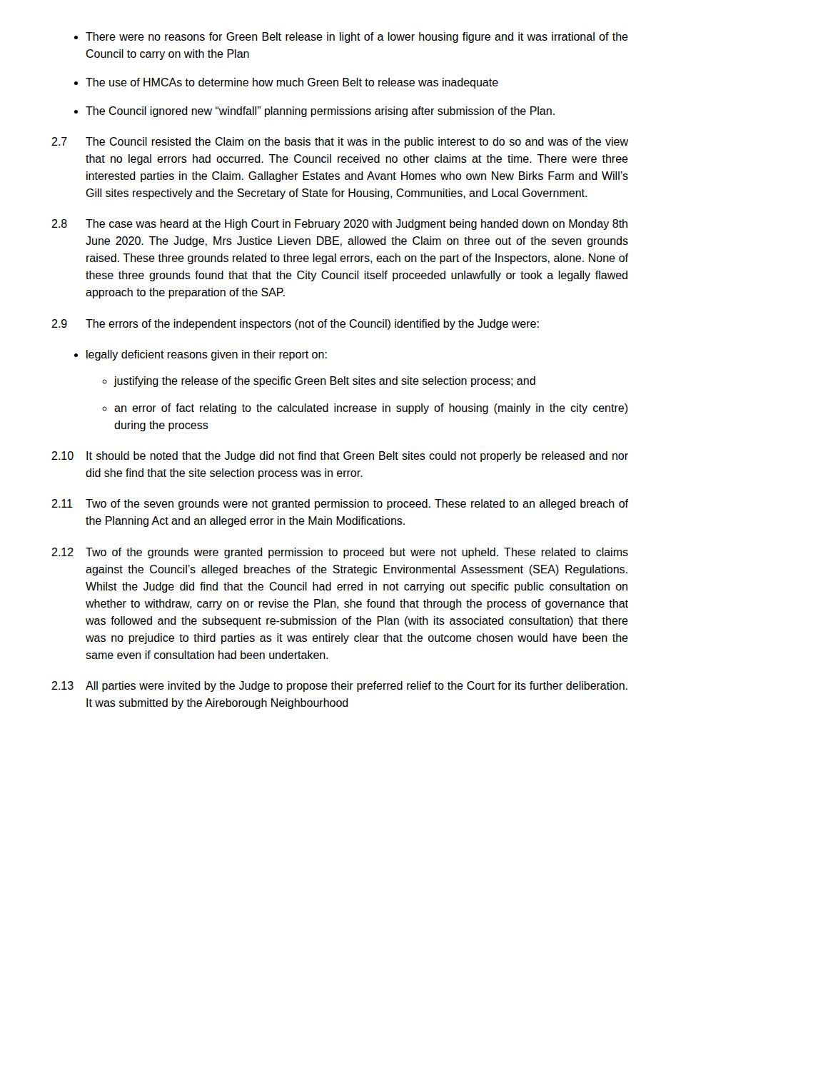There were no reasons for Green Belt release in light of a lower housing figure and it was irrational of the Council to carry on with the Plan
The use of HMCAs to determine how much Green Belt to release was inadequate
The Council ignored new “windfall” planning permissions arising after submission of the Plan.
2.7
The Council resisted the Claim on the basis that it was in the public interest to do so and was of the view that no legal errors had occurred. The Council received no other claims at the time. There were three interested parties in the Claim. Gallagher Estates and Avant Homes who own New Birks Farm and Will’s Gill sites respectively and the Secretary of State for Housing, Communities, and Local Government.
2.8
The case was heard at the High Court in February 2020 with Judgment being handed down on Monday 8th June 2020. The Judge, Mrs Justice Lieven DBE, allowed the Claim on three out of the seven grounds raised. These three grounds related to three legal errors, each on the part of the Inspectors, alone. None of these three grounds found that that the City Council itself proceeded unlawfully or took a legally flawed approach to the preparation of the SAP.
2.9
The errors of the independent inspectors (not of the Council) identified by the Judge were:
legally deficient reasons given in their report on:
justifying the release of the specific Green Belt sites and site selection process; and
an error of fact relating to the calculated increase in supply of housing (mainly in the city centre) during the process
2.10
It should be noted that the Judge did not find that Green Belt sites could not properly be released and nor did she find that the site selection process was in error.
2.11
Two of the seven grounds were not granted permission to proceed. These related to an alleged breach of the Planning Act and an alleged error in the Main Modifications.
2.12
Two of the grounds were granted permission to proceed but were not upheld. These related to claims against the Council’s alleged breaches of the Strategic Environmental Assessment (SEA) Regulations. Whilst the Judge did find that the Council had erred in not carrying out specific public consultation on whether to withdraw, carry on or revise the Plan, she found that through the process of governance that was followed and the subsequent re-submission of the Plan (with its associated consultation) that there was no prejudice to third parties as it was entirely clear that the outcome chosen would have been the same even if consultation had been undertaken.
2.13
All parties were invited by the Judge to propose their preferred relief to the Court for its further deliberation. It was submitted by the Aireborough Neighbourhood